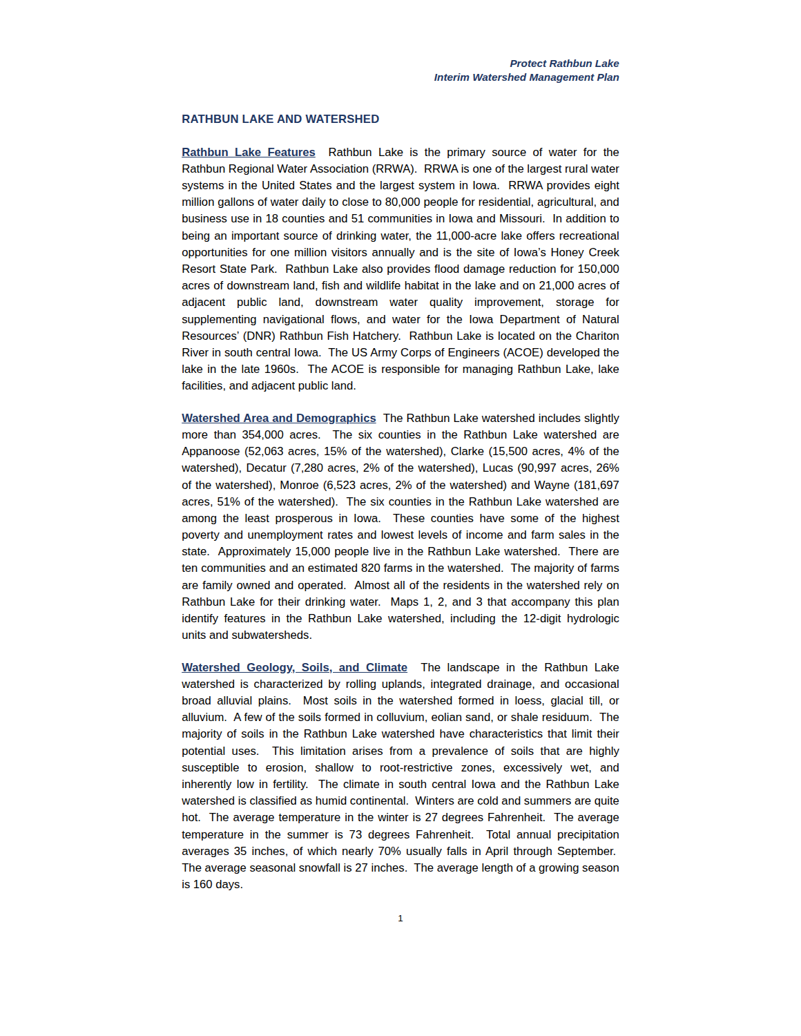Protect Rathbun Lake
Interim Watershed Management Plan
RATHBUN LAKE AND WATERSHED
Rathbun Lake Features Rathbun Lake is the primary source of water for the Rathbun Regional Water Association (RRWA). RRWA is one of the largest rural water systems in the United States and the largest system in Iowa. RRWA provides eight million gallons of water daily to close to 80,000 people for residential, agricultural, and business use in 18 counties and 51 communities in Iowa and Missouri. In addition to being an important source of drinking water, the 11,000-acre lake offers recreational opportunities for one million visitors annually and is the site of Iowa’s Honey Creek Resort State Park. Rathbun Lake also provides flood damage reduction for 150,000 acres of downstream land, fish and wildlife habitat in the lake and on 21,000 acres of adjacent public land, downstream water quality improvement, storage for supplementing navigational flows, and water for the Iowa Department of Natural Resources’ (DNR) Rathbun Fish Hatchery. Rathbun Lake is located on the Chariton River in south central Iowa. The US Army Corps of Engineers (ACOE) developed the lake in the late 1960s. The ACOE is responsible for managing Rathbun Lake, lake facilities, and adjacent public land.
Watershed Area and Demographics The Rathbun Lake watershed includes slightly more than 354,000 acres. The six counties in the Rathbun Lake watershed are Appanoose (52,063 acres, 15% of the watershed), Clarke (15,500 acres, 4% of the watershed), Decatur (7,280 acres, 2% of the watershed), Lucas (90,997 acres, 26% of the watershed), Monroe (6,523 acres, 2% of the watershed) and Wayne (181,697 acres, 51% of the watershed). The six counties in the Rathbun Lake watershed are among the least prosperous in Iowa. These counties have some of the highest poverty and unemployment rates and lowest levels of income and farm sales in the state. Approximately 15,000 people live in the Rathbun Lake watershed. There are ten communities and an estimated 820 farms in the watershed. The majority of farms are family owned and operated. Almost all of the residents in the watershed rely on Rathbun Lake for their drinking water. Maps 1, 2, and 3 that accompany this plan identify features in the Rathbun Lake watershed, including the 12-digit hydrologic units and subwatersheds.
Watershed Geology, Soils, and Climate The landscape in the Rathbun Lake watershed is characterized by rolling uplands, integrated drainage, and occasional broad alluvial plains. Most soils in the watershed formed in loess, glacial till, or alluvium. A few of the soils formed in colluvium, eolian sand, or shale residuum. The majority of soils in the Rathbun Lake watershed have characteristics that limit their potential uses. This limitation arises from a prevalence of soils that are highly susceptible to erosion, shallow to root-restrictive zones, excessively wet, and inherently low in fertility. The climate in south central Iowa and the Rathbun Lake watershed is classified as humid continental. Winters are cold and summers are quite hot. The average temperature in the winter is 27 degrees Fahrenheit. The average temperature in the summer is 73 degrees Fahrenheit. Total annual precipitation averages 35 inches, of which nearly 70% usually falls in April through September. The average seasonal snowfall is 27 inches. The average length of a growing season is 160 days.
1